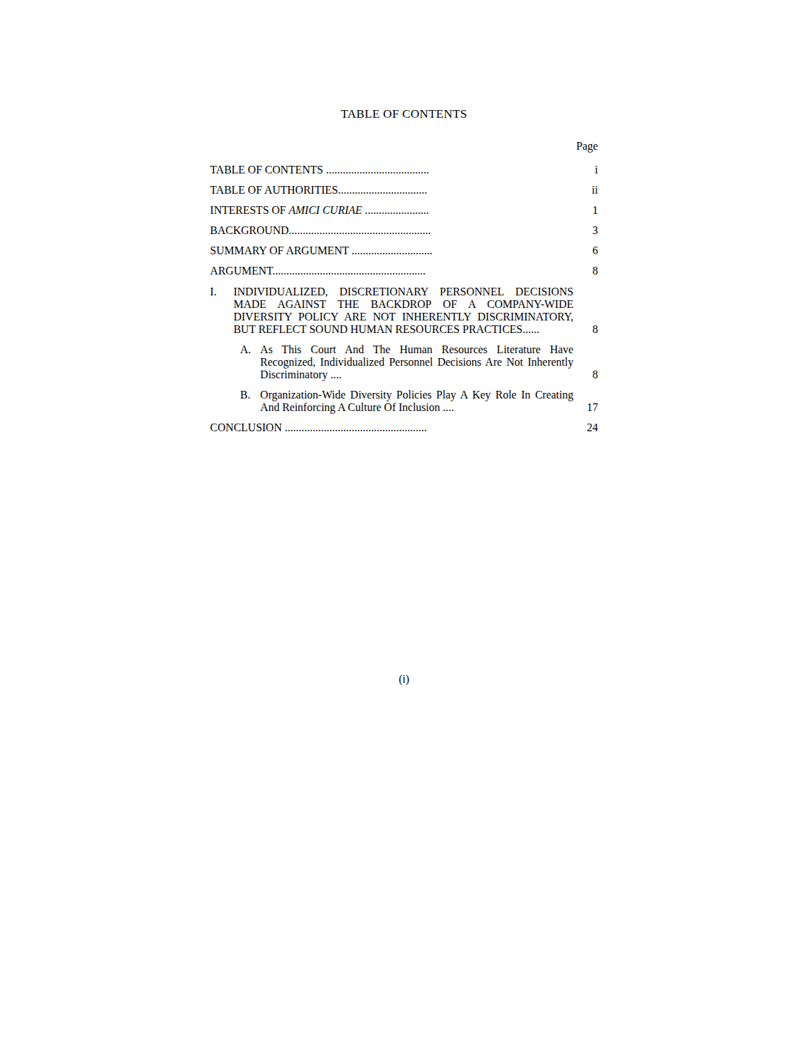TABLE OF CONTENTS
Page
| TABLE OF CONTENTS ..................................... | i |
| TABLE OF AUTHORITIES ................................ | ii |
| INTERESTS OF AMICI CURIAE ....................... | 1 |
| BACKGROUND ................................................... | 3 |
| SUMMARY OF ARGUMENT ............................. | 6 |
| ARGUMENT ....................................................... | 8 |
| I. INDIVIDUALIZED, DISCRETIONARY PERSONNEL DECISIONS MADE AGAINST THE BACKDROP OF A COMPANY-WIDE DIVERSITY POLICY ARE NOT INHERENTLY DISCRIMINATORY, BUT REFLECT SOUND HUMAN RESOURCES PRACTICES ...... | 8 |
| A. As This Court And The Human Resources Literature Have Recognized, Individualized Personnel Decisions Are Not Inherently Discriminatory .... | 8 |
| B. Organization-Wide Diversity Policies Play A Key Role In Creating And Reinforcing A Culture Of Inclusion .... | 17 |
| CONCLUSION ................................................... | 24 |
(i)